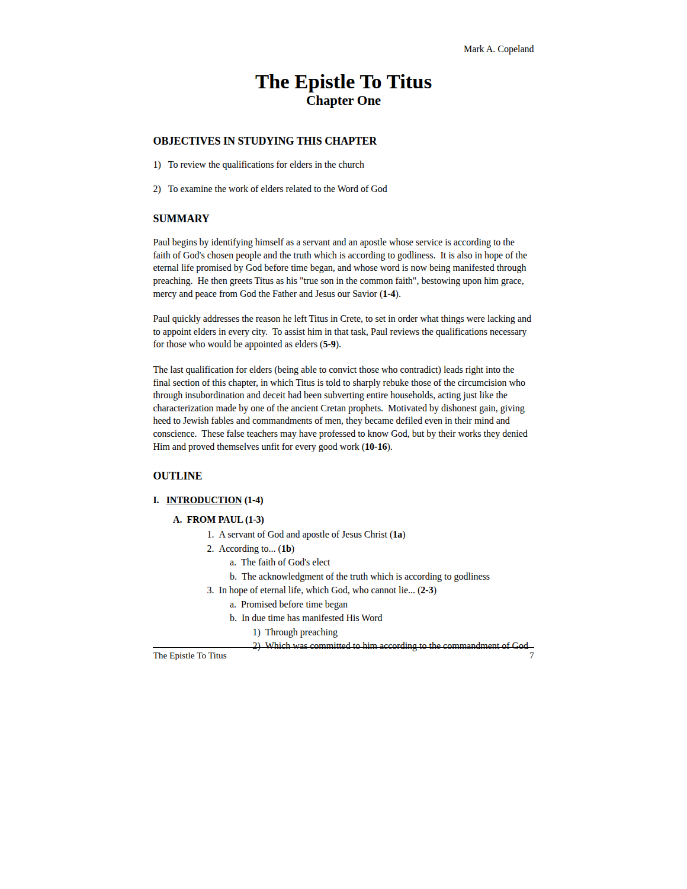Mark A. Copeland
The Epistle To Titus
Chapter One
OBJECTIVES IN STUDYING THIS CHAPTER
1) To review the qualifications for elders in the church
2) To examine the work of elders related to the Word of God
SUMMARY
Paul begins by identifying himself as a servant and an apostle whose service is according to the faith of God's chosen people and the truth which is according to godliness. It is also in hope of the eternal life promised by God before time began, and whose word is now being manifested through preaching. He then greets Titus as his "true son in the common faith", bestowing upon him grace, mercy and peace from God the Father and Jesus our Savior (1-4).
Paul quickly addresses the reason he left Titus in Crete, to set in order what things were lacking and to appoint elders in every city. To assist him in that task, Paul reviews the qualifications necessary for those who would be appointed as elders (5-9).
The last qualification for elders (being able to convict those who contradict) leads right into the final section of this chapter, in which Titus is told to sharply rebuke those of the circumcision who through insubordination and deceit had been subverting entire households, acting just like the characterization made by one of the ancient Cretan prophets. Motivated by dishonest gain, giving heed to Jewish fables and commandments of men, they became defiled even in their mind and conscience. These false teachers may have professed to know God, but by their works they denied Him and proved themselves unfit for every good work (10-16).
OUTLINE
I. INTRODUCTION (1-4)
A. FROM PAUL (1-3)
1. A servant of God and apostle of Jesus Christ (1a)
2. According to... (1b)
a. The faith of God's elect
b. The acknowledgment of the truth which is according to godliness
3. In hope of eternal life, which God, who cannot lie... (2-3)
a. Promised before time began
b. In due time has manifested His Word
1) Through preaching
2) Which was committed to him according to the commandment of God
The Epistle To Titus 7